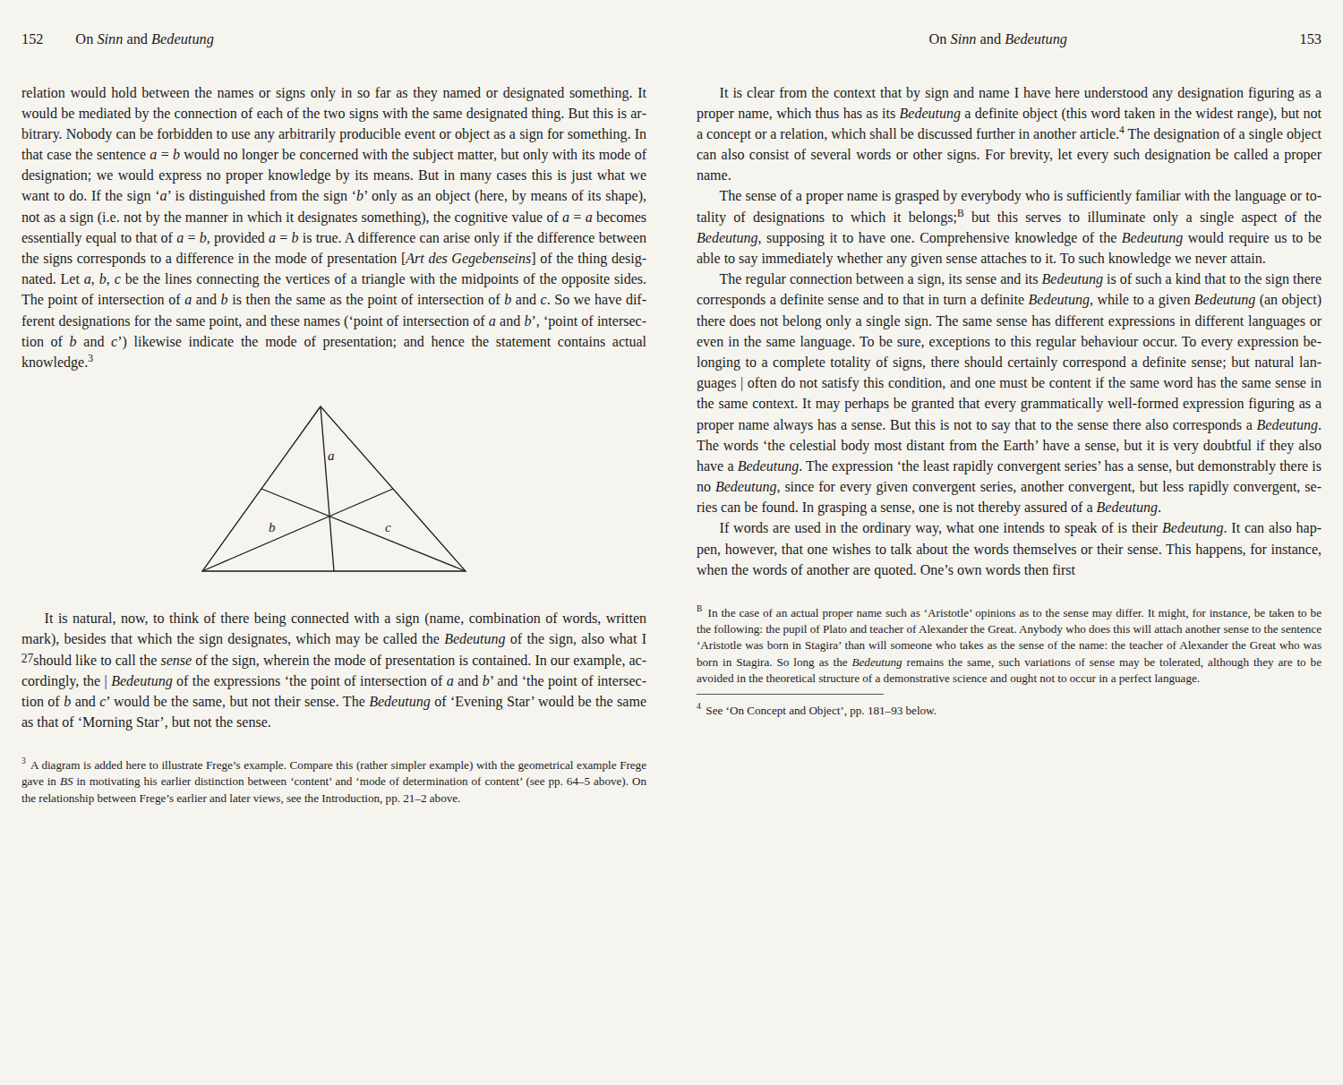152 On Sinn and Bedeutung
relation would hold between the names or signs only in so far as they named or designated something. It would be mediated by the connection of each of the two signs with the same designated thing. But this is arbitrary. Nobody can be forbidden to use any arbitrarily producible event or object as a sign for something. In that case the sentence a = b would no longer be concerned with the subject matter, but only with its mode of designation; we would express no proper knowledge by its means. But in many cases this is just what we want to do. If the sign ‘a’ is distinguished from the sign ‘b’ only as an object (here, by means of its shape), not as a sign (i.e. not by the manner in which it designates something), the cognitive value of a = a becomes essentially equal to that of a = b, provided a = b is true. A difference can arise only if the difference between the signs corresponds to a difference in the mode of presentation [Art des Gegebenseins] of the thing designated. Let a, b, c be the lines connecting the vertices of a triangle with the midpoints of the opposite sides. The point of intersection of a and b is then the same as the point of intersection of b and c. So we have different designations for the same point, and these names (‘point of intersection of a and b’, ‘point of intersection of b and c’) likewise indicate the mode of presentation; and hence the statement contains actual knowledge.3
a b c
It is natural, now, to think of there being connected with a sign (name, combination of words, written mark), besides that which the sign designates, which may be called the Bedeutung of the sign, also what I should like to call the sense of the sign, wherein the mode of presentation is contained. 27 In our example, accordingly, the | Bedeutung of the expressions ‘the point of intersection of a and b’ and ‘the point of intersection of b and c’ would be the same, but not their sense. The Bedeutung of ‘Evening Star’ would be the same as that of ‘Morning Star’, but not the sense.
3 A diagram is added here to illustrate Frege’s example. Compare this (rather simpler example) with the geometrical example Frege gave in BS in motivating his earlier distinction between ‘content’ and ‘mode of determination of content’ (see pp. 64–5 above). On the relationship between Frege’s earlier and later views, see the Introduction, pp. 21–2 above.
On Sinn and Bedeutung 153
It is clear from the context that by sign and name I have here understood any designation figuring as a proper name, which thus has as its Bedeutung a definite object (this word taken in the widest range), but not a concept or a relation, which shall be discussed further in another article.4 The designation of a single object can also consist of several words or other signs. For brevity, let every such designation be called a proper name.
The sense of a proper name is grasped by everybody who is sufficiently familiar with the language or totality of designations to which it belongs;B but this serves to illuminate only a single aspect of the Bedeutung, supposing it to have one. Comprehensive knowledge of the Bedeutung would require us to be able to say immediately whether any given sense attaches to it. To such knowledge we never attain.
The regular connection between a sign, its sense and its Bedeutung is of such a kind that to the sign there corresponds a definite sense and to that in turn a definite Bedeutung, while to a given Bedeutung (an object) there does not belong only a single sign. The same sense has different expressions in different languages or even in the same language. To be sure, exceptions to this regular behaviour occur. To every expression belonging to a complete totality of signs, there should certainly correspond a definite sense; but natural languages | often do not satisfy this condition, and one must be content if the same word has the same sense in the same context. It may perhaps be granted that every grammatically well-formed expression figuring as a proper name always has a sense. But this is not to say that to the sense there also corresponds a Bedeutung. The words ‘the celestial body most distant from the Earth’ have a sense, but it is very doubtful if they also have a Bedeutung. The expression ‘the least rapidly convergent series’ has a sense, but demonstrably there is no Bedeutung, since for every given convergent series, another convergent, but less rapidly convergent, series can be found. In grasping a sense, one is not thereby assured of a Bedeutung.
If words are used in the ordinary way, what one intends to speak of is their Bedeutung. It can also happen, however, that one wishes to talk about the words themselves or their sense. This happens, for instance, when the words of another are quoted. One’s own words then first
B In the case of an actual proper name such as ‘Aristotle’ opinions as to the sense may differ. It might, for instance, be taken to be the following: the pupil of Plato and teacher of Alexander the Great. Anybody who does this will attach another sense to the sentence ‘Aristotle was born in Stagira’ than will someone who takes as the sense of the name: the teacher of Alexander the Great who was born in Stagira. So long as the Bedeutung remains the same, such variations of sense may be tolerated, although they are to be avoided in the theoretical structure of a demonstrative science and ought not to occur in a perfect language.
4 See ‘On Concept and Object’, pp. 181–93 below.